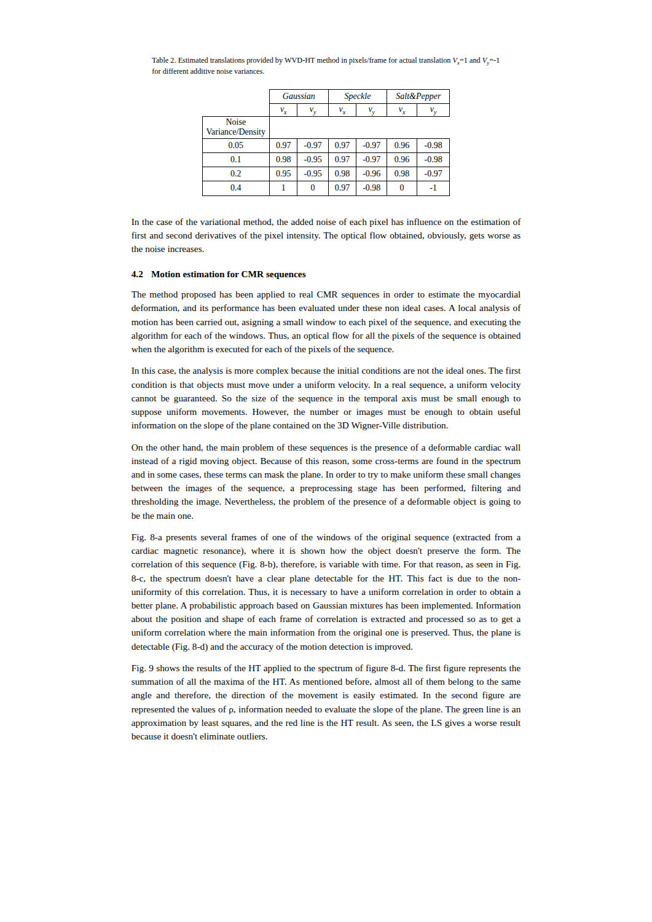Table 2. Estimated translations provided by WVD-HT method in pixels/frame for actual translation Vx=1 and Vy=-1 for different additive noise variances.
| | Gaussian | Speckle | Salt&Pepper |
| --- | --- | --- | --- |
| v x | v y | v x | v y | v x | v y |
| Noise Variance/Density | |
| 0.05 | 0.97 | -0.97 | 0.97 | -0.97 | 0.96 | -0.98 |
| 0.1 | 0.98 | -0.95 | 0.97 | -0.97 | 0.96 | -0.98 |
| 0.2 | 0.95 | -0.95 | 0.98 | -0.96 | 0.98 | -0.97 |
| 0.4 | 1 | 0 | 0.97 | -0.98 | 0 | -1 |
In the case of the variational method, the added noise of each pixel has influence on the estimation of first and second derivatives of the pixel intensity. The optical flow obtained, obviously, gets worse as the noise increases.
4.2 Motion estimation for CMR sequences
The method proposed has been applied to real CMR sequences in order to estimate the myocardial deformation, and its performance has been evaluated under these non ideal cases. A local analysis of motion has been carried out, asigning a small window to each pixel of the sequence, and executing the algorithm for each of the windows. Thus, an optical flow for all the pixels of the sequence is obtained when the algorithm is executed for each of the pixels of the sequence.
In this case, the analysis is more complex because the initial conditions are not the ideal ones. The first condition is that objects must move under a uniform velocity. In a real sequence, a uniform velocity cannot be guaranteed. So the size of the sequence in the temporal axis must be small enough to suppose uniform movements. However, the number or images must be enough to obtain useful information on the slope of the plane contained on the 3D Wigner-Ville distribution.
On the other hand, the main problem of these sequences is the presence of a deformable cardiac wall instead of a rigid moving object. Because of this reason, some cross-terms are found in the spectrum and in some cases, these terms can mask the plane. In order to try to make uniform these small changes between the images of the sequence, a preprocessing stage has been performed, filtering and thresholding the image. Nevertheless, the problem of the presence of a deformable object is going to be the main one.
Fig. 8-a presents several frames of one of the windows of the original sequence (extracted from a cardiac magnetic resonance), where it is shown how the object doesn't preserve the form. The correlation of this sequence (Fig. 8-b), therefore, is variable with time. For that reason, as seen in Fig. 8-c, the spectrum doesn't have a clear plane detectable for the HT. This fact is due to the non-uniformity of this correlation. Thus, it is necessary to have a uniform correlation in order to obtain a better plane. A probabilistic approach based on Gaussian mixtures has been implemented. Information about the position and shape of each frame of correlation is extracted and processed so as to get a uniform correlation where the main information from the original one is preserved. Thus, the plane is detectable (Fig. 8-d) and the accuracy of the motion detection is improved.
Fig. 9 shows the results of the HT applied to the spectrum of figure 8-d. The first figure represents the summation of all the maxima of the HT. As mentioned before, almost all of them belong to the same angle and therefore, the direction of the movement is easily estimated. In the second figure are represented the values of ρ, information needed to evaluate the slope of the plane. The green line is an approximation by least squares, and the red line is the HT result. As seen, the LS gives a worse result because it doesn't eliminate outliers.